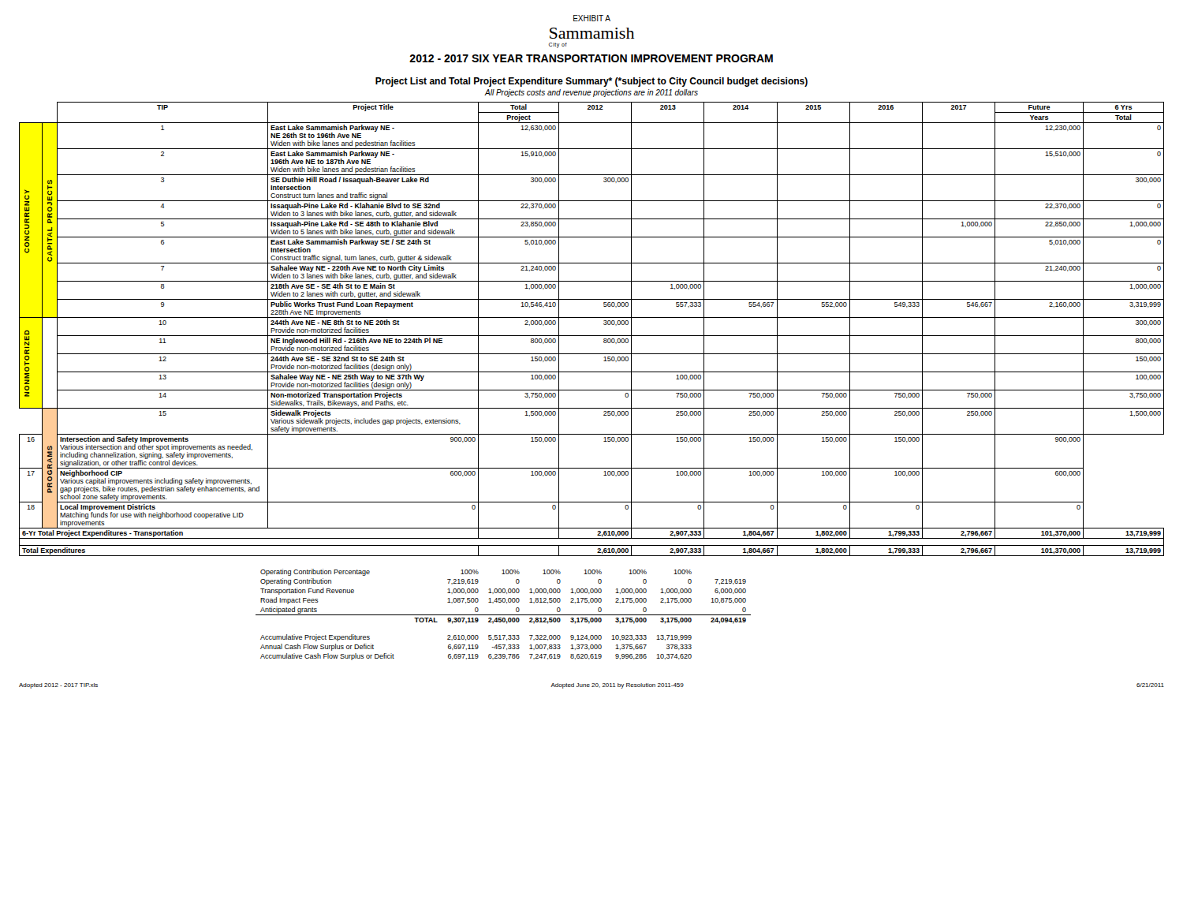EXHIBIT A
SammamishCity of
2012 - 2017 SIX YEAR TRANSPORTATION IMPROVEMENT PROGRAM
Project List and Total Project Expenditure Summary* (*subject to City Council budget decisions)
All Projects costs and revenue projections are in 2011 dollars
| | | TIP | Project Title | Total | 2012 | 2013 | 2014 | 2015 | 2016 | 2017 | Future | 6 Yrs |
| --- | --- | --- | --- | --- | --- | --- | --- | --- | --- | --- | --- | --- |
| Project | Years | Total |
| CONCURRENCY | CAPITAL PROJECTS | 1 | East Lake Sammamish Parkway NE - NE 26th St to 196th Ave NE Widen with bike lanes and pedestrian facilities | 12,630,000 | | | | | | | 12,230,000 | 0 |
| 2 | East Lake Sammamish Parkway NE - 196th Ave NE to 187th Ave NE Widen with bike lanes and pedestrian facilities | 15,910,000 | | | | | | | 15,510,000 | 0 |
| 3 | SE Duthie Hill Road / Issaquah-Beaver Lake Rd Intersection Construct turn lanes and traffic signal | 300,000 | 300,000 | | | | | | | 300,000 |
| 4 | Issaquah-Pine Lake Rd - Klahanie Blvd to SE 32nd Widen to 3 lanes with bike lanes, curb, gutter, and sidewalk | 22,370,000 | | | | | | | 22,370,000 | 0 |
| 5 | Issaquah-Pine Lake Rd - SE 48th to Klahanie Blvd Widen to 5 lanes with bike lanes, curb, gutter and sidewalk | 23,850,000 | | | | | | 1,000,000 | 22,850,000 | 1,000,000 |
| 6 | East Lake Sammamish Parkway SE / SE 24th St Intersection Construct traffic signal, turn lanes, curb, gutter & sidewalk | 5,010,000 | | | | | | | 5,010,000 | 0 |
| 7 | Sahalee Way NE - 220th Ave NE to North City Limits Widen to 3 lanes with bike lanes, curb, gutter, and sidewalk | 21,240,000 | | | | | | | 21,240,000 | 0 |
| 8 | 218th Ave SE - SE 4th St to E Main St Widen to 2 lanes with curb, gutter, and sidewalk | 1,000,000 | | 1,000,000 | | | | | | 1,000,000 |
| 9 | Public Works Trust Fund Loan Repayment 228th Ave NE Improvements | 10,546,410 | 560,000 | 557,333 | 554,667 | 552,000 | 549,333 | 546,667 | 2,160,000 | 3,319,999 |
| NONMOTORIZED | | 10 | 244th Ave NE - NE 8th St to NE 20th St Provide non-motorized facilities | 2,000,000 | 300,000 | | | | | | | 300,000 |
| | 11 | NE Inglewood Hill Rd - 216th Ave NE to 224th Pl NE Provide non-motorized facilities | 800,000 | 800,000 | | | | | | | 800,000 |
| | 12 | 244th Ave SE - SE 32nd St to SE 24th St Provide non-motorized facilities (design only) | 150,000 | 150,000 | | | | | | | 150,000 |
| | 13 | Sahalee Way NE - NE 25th Way to NE 37th Wy Provide non-motorized facilities (design only) | 100,000 | | 100,000 | | | | | | 100,000 |
| | 14 | Non-motorized Transportation Projects Sidewalks, Trails, Bikeways, and Paths, etc. | 3,750,000 | 0 | 750,000 | 750,000 | 750,000 | 750,000 | 750,000 | | 3,750,000 |
| | PROGRAMS | 15 | Sidewalk Projects Various sidewalk projects, includes gap projects, extensions, safety improvements. | 1,500,000 | 250,000 | 250,000 | 250,000 | 250,000 | 250,000 | 250,000 | | 1,500,000 |
| 16 | Intersection and Safety Improvements Various intersection and other spot improvements as needed, including channelization, signing, safety improvements, signalization, or other traffic control devices. | 900,000 | 150,000 | 150,000 | 150,000 | 150,000 | 150,000 | 150,000 | | 900,000 |
| 17 | Neighborhood CIP Various capital improvements including safety improvements, gap projects, bike routes, pedestrian safety enhancements, and school zone safety improvements. | 600,000 | 100,000 | 100,000 | 100,000 | 100,000 | 100,000 | 100,000 | | 600,000 |
| 18 | Local Improvement Districts Matching funds for use with neighborhood cooperative LID improvements | 0 | 0 | 0 | 0 | 0 | 0 | 0 | | 0 |
| 6-Yr Total Project Expenditures - Transportation | | 2,610,000 | 2,907,333 | 1,804,667 | 1,802,000 | 1,799,333 | 2,796,667 | 101,370,000 | 13,719,999 |
| Total Expenditures | | 2,610,000 | 2,907,333 | 1,804,667 | 1,802,000 | 1,799,333 | 2,796,667 | 101,370,000 | 13,719,999 |
| Operating Contribution Percentage | | 100% | 100% | 100% | 100% | 100% | 100% | | |
| Operating Contribution | | 7,219,619 | 0 | 0 | 0 | 0 | 0 | | 7,219,619 |
| Transportation Fund Revenue | | 1,000,000 | 1,000,000 | 1,000,000 | 1,000,000 | 1,000,000 | 1,000,000 | | 6,000,000 |
| Road Impact Fees | | 1,087,500 | 1,450,000 | 1,812,500 | 2,175,000 | 2,175,000 | 2,175,000 | | 10,875,000 |
| Anticipated grants | | 0 | 0 | 0 | 0 | 0 | | | 0 |
| | TOTAL | 9,307,119 | 2,450,000 | 2,812,500 | 3,175,000 | 3,175,000 | 3,175,000 | | 24,094,619 |
| Accumulative Project Expenditures | | 2,610,000 | 5,517,333 | 7,322,000 | 9,124,000 | 10,923,333 | 13,719,999 | | |
| Annual Cash Flow Surplus or Deficit | | 6,697,119 | -457,333 | 1,007,833 | 1,373,000 | 1,375,667 | 378,333 | | |
| Accumulative Cash Flow Surplus or Deficit | | 6,697,119 | 6,239,786 | 7,247,619 | 8,620,619 | 9,996,286 | 10,374,620 | | |
Adopted 2012 - 2017 TIP.xls
Adopted June 20, 2011 by Resolution 2011-459
6/21/2011